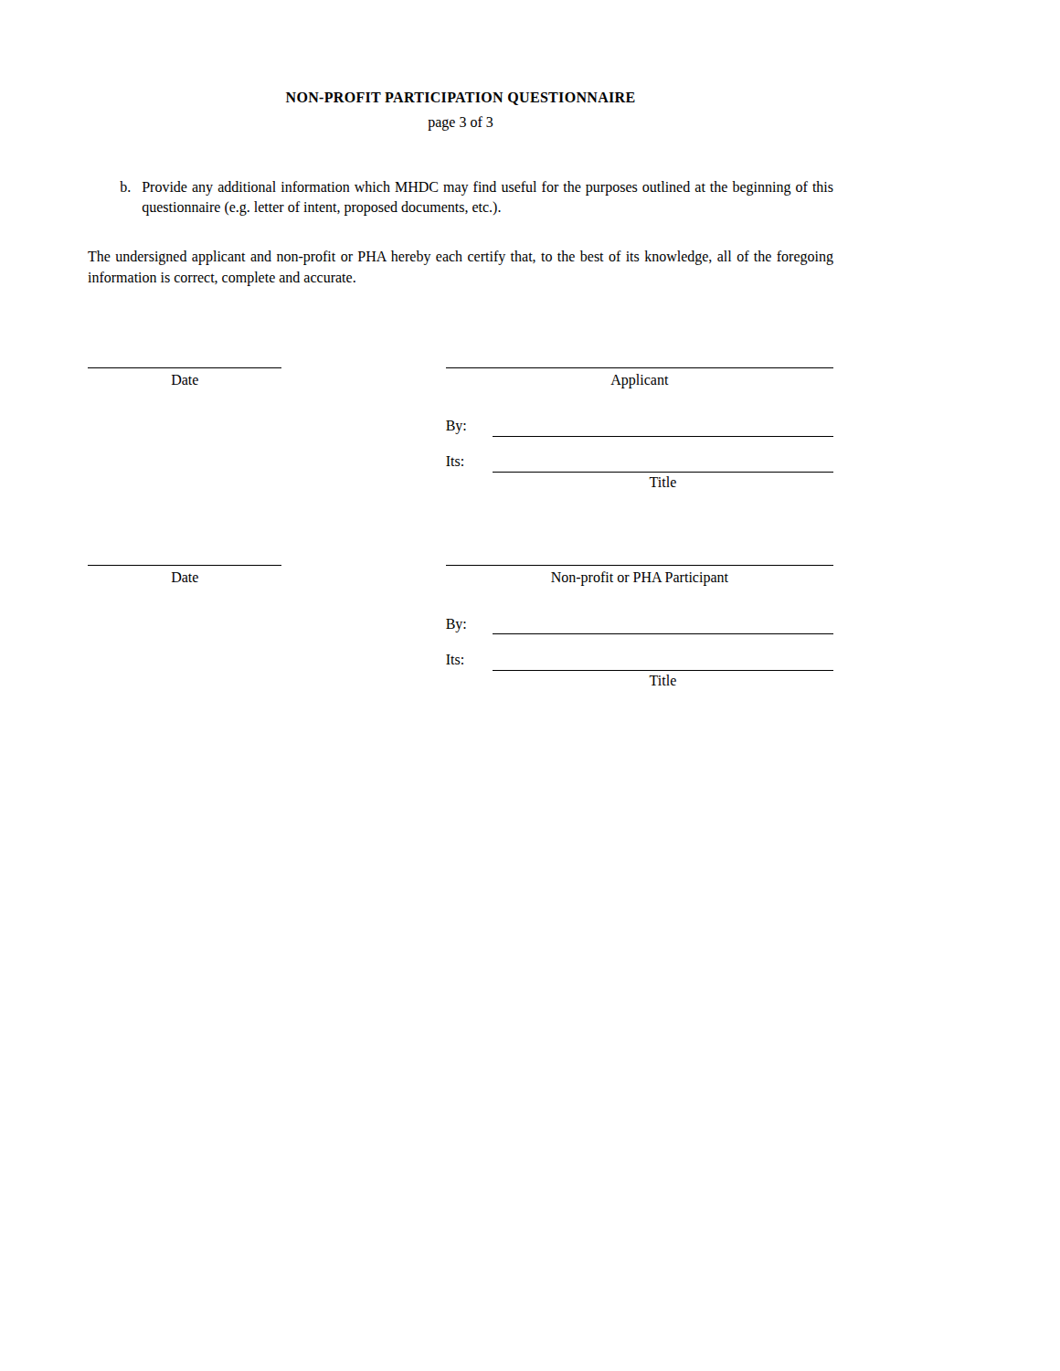Non-Profit Participation Questionnaire
page 3 of 3
Provide any additional information which MHDC may find useful for the purposes outlined at the beginning of this questionnaire (e.g. letter of intent, proposed documents, etc.).
The undersigned applicant and non-profit or PHA hereby each certify that, to the best of its knowledge, all of the foregoing information is correct, complete and accurate.
| Date | | Applicant / By: / / / Its: / / / / Title / |
| Date | | Non-profit or PHA Participant / By: / / / Its: / / / / Title / |